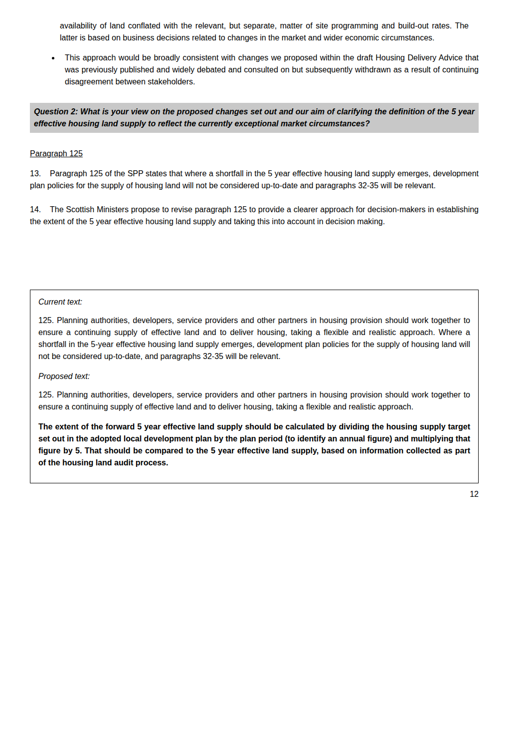availability of land conflated with the relevant, but separate, matter of site programming and build-out rates. The latter is based on business decisions related to changes in the market and wider economic circumstances.
This approach would be broadly consistent with changes we proposed within the draft Housing Delivery Advice that was previously published and widely debated and consulted on but subsequently withdrawn as a result of continuing disagreement between stakeholders.
Question 2: What is your view on the proposed changes set out and our aim of clarifying the definition of the 5 year effective housing land supply to reflect the currently exceptional market circumstances?
Paragraph 125
13. Paragraph 125 of the SPP states that where a shortfall in the 5 year effective housing land supply emerges, development plan policies for the supply of housing land will not be considered up-to-date and paragraphs 32-35 will be relevant.
14. The Scottish Ministers propose to revise paragraph 125 to provide a clearer approach for decision-makers in establishing the extent of the 5 year effective housing land supply and taking this into account in decision making.
Current text:
125. Planning authorities, developers, service providers and other partners in housing provision should work together to ensure a continuing supply of effective land and to deliver housing, taking a flexible and realistic approach. Where a shortfall in the 5-year effective housing land supply emerges, development plan policies for the supply of housing land will not be considered up-to-date, and paragraphs 32-35 will be relevant.
Proposed text:
125. Planning authorities, developers, service providers and other partners in housing provision should work together to ensure a continuing supply of effective land and to deliver housing, taking a flexible and realistic approach.
The extent of the forward 5 year effective land supply should be calculated by dividing the housing supply target set out in the adopted local development plan by the plan period (to identify an annual figure) and multiplying that figure by 5. That should be compared to the 5 year effective land supply, based on information collected as part of the housing land audit process.
12